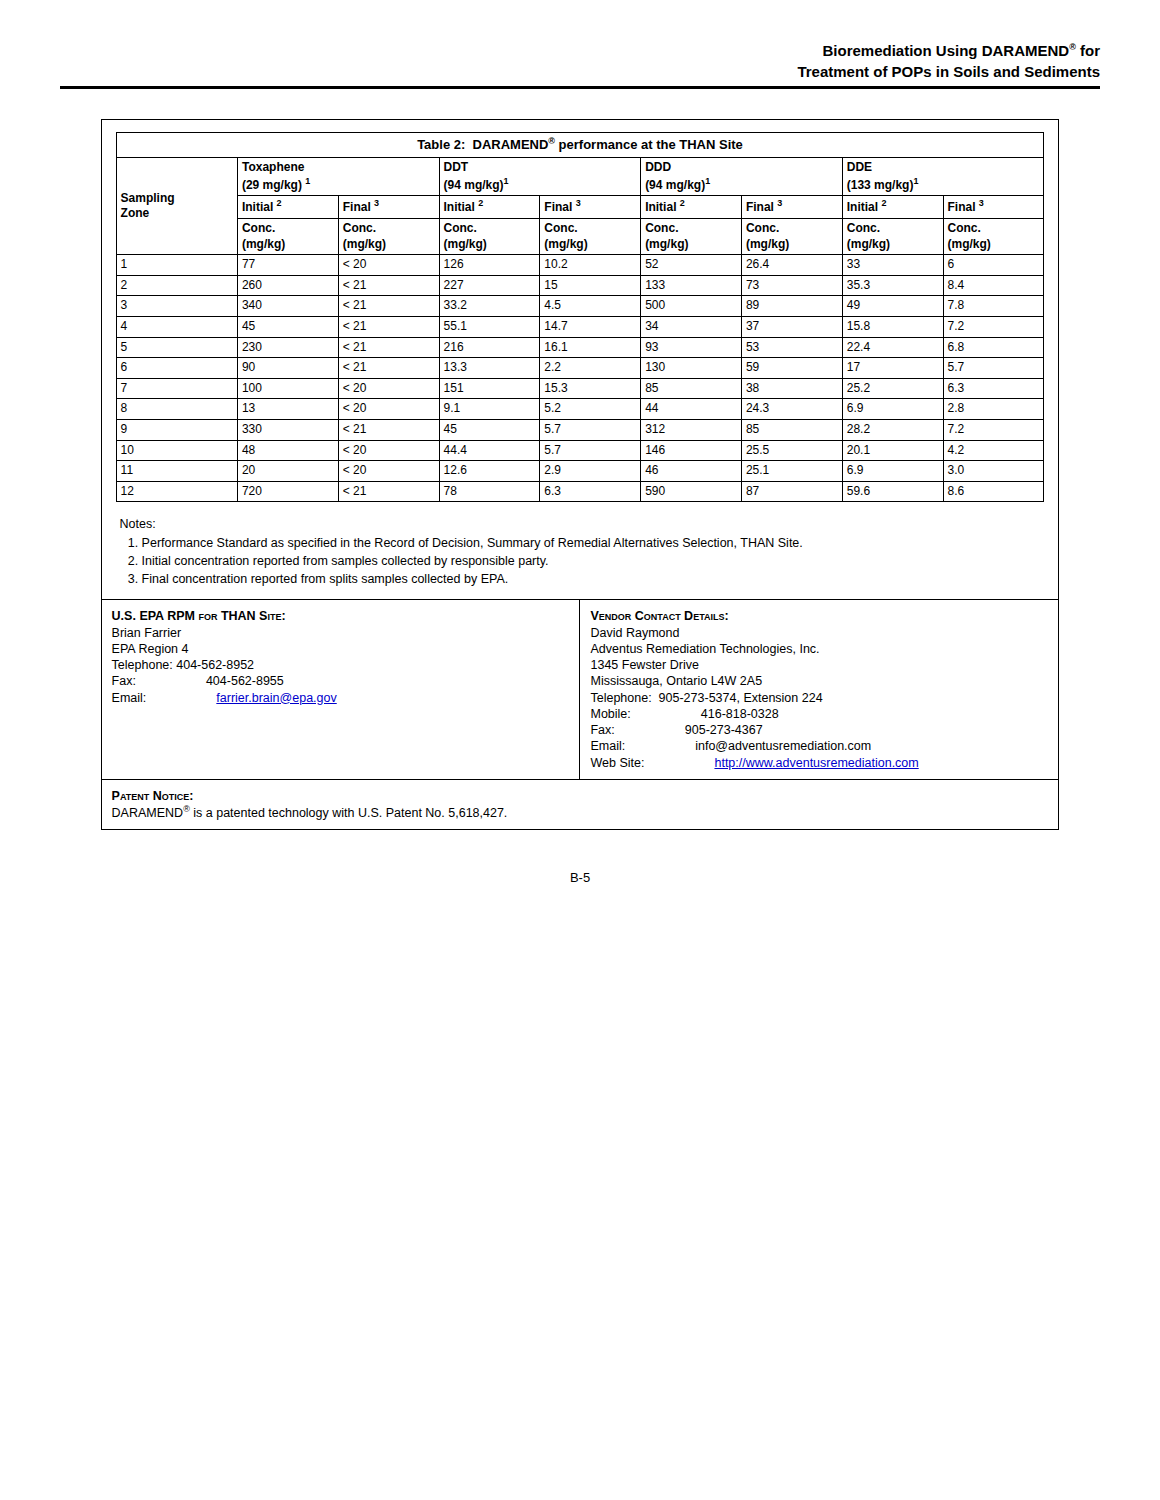Bioremediation Using DARAMEND® for
Treatment of POPs in Soils and Sediments
Table 2: DARAMEND ® performance at the THAN Site
| Sampling Zone | Toxaphene (29 mg/kg) 1 | DDT (94 mg/kg) 1 | DDD (94 mg/kg) 1 | DDE (133 mg/kg) 1 |
| --- | --- | --- | --- | --- |
| Initial 2 | Final 3 | Initial 2 | Final 3 | Initial 2 | Final 3 | Initial 2 | Final 3 |
| Conc. (mg/kg) | Conc. (mg/kg) | Conc. (mg/kg) | Conc. (mg/kg) | Conc. (mg/kg) | Conc. (mg/kg) | Conc. (mg/kg) | Conc. (mg/kg) |
| 1 | 77 | < 20 | 126 | 10.2 | 52 | 26.4 | 33 | 6 |
| 2 | 260 | < 21 | 227 | 15 | 133 | 73 | 35.3 | 8.4 |
| 3 | 340 | < 21 | 33.2 | 4.5 | 500 | 89 | 49 | 7.8 |
| 4 | 45 | < 21 | 55.1 | 14.7 | 34 | 37 | 15.8 | 7.2 |
| 5 | 230 | < 21 | 216 | 16.1 | 93 | 53 | 22.4 | 6.8 |
| 6 | 90 | < 21 | 13.3 | 2.2 | 130 | 59 | 17 | 5.7 |
| 7 | 100 | < 20 | 151 | 15.3 | 85 | 38 | 25.2 | 6.3 |
| 8 | 13 | < 20 | 9.1 | 5.2 | 44 | 24.3 | 6.9 | 2.8 |
| 9 | 330 | < 21 | 45 | 5.7 | 312 | 85 | 28.2 | 7.2 |
| 10 | 48 | < 20 | 44.4 | 5.7 | 146 | 25.5 | 20.1 | 4.2 |
| 11 | 20 | < 20 | 12.6 | 2.9 | 46 | 25.1 | 6.9 | 3.0 |
| 12 | 720 | < 21 | 78 | 6.3 | 590 | 87 | 59.6 | 8.6 |
Notes:
Performance Standard as specified in the Record of Decision, Summary of Remedial Alternatives Selection, THAN Site.
Initial concentration reported from samples collected by responsible party.
Final concentration reported from splits samples collected by EPA.
U.S. EPA RPM for THAN Site:
Brian Farrier
EPA Region 4
Telephone: 404-562-8952
Fax: 404-562-8955
Email: farrier.brain@epa.gov
Vendor Contact Details:
David Raymond
Adventus Remediation Technologies, Inc.
1345 Fewster Drive
Mississauga, Ontario L4W 2A5
Telephone: 905-273-5374, Extension 224
Mobile: 416-818-0328
Fax: 905-273-4367
Email: info@adventusremediation.com
Web Site: http://www.adventusremediation.com
Patent Notice:
DARAMEND® is a patented technology with U.S. Patent No. 5,618,427.
B-5